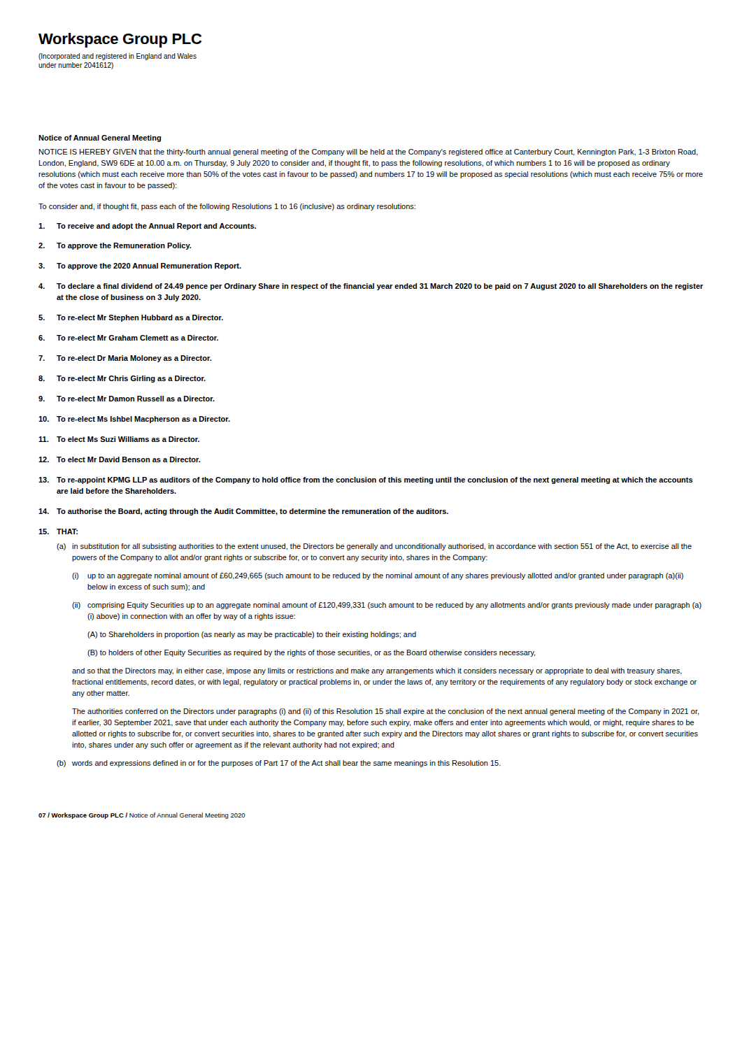Workspace Group PLC
(Incorporated and registered in England and Wales
under number 2041612)
Notice of Annual General Meeting
NOTICE IS HEREBY GIVEN that the thirty-fourth annual general meeting of the Company will be held at the Company's registered office at Canterbury Court, Kennington Park, 1-3 Brixton Road, London, England, SW9 6DE at 10.00 a.m. on Thursday, 9 July 2020 to consider and, if thought fit, to pass the following resolutions, of which numbers 1 to 16 will be proposed as ordinary resolutions (which must each receive more than 50% of the votes cast in favour to be passed) and numbers 17 to 19 will be proposed as special resolutions (which must each receive 75% or more of the votes cast in favour to be passed):
To consider and, if thought fit, pass each of the following Resolutions 1 to 16 (inclusive) as ordinary resolutions:
To receive and adopt the Annual Report and Accounts.
To approve the Remuneration Policy.
To approve the 2020 Annual Remuneration Report.
To declare a final dividend of 24.49 pence per Ordinary Share in respect of the financial year ended 31 March 2020 to be paid on 7 August 2020 to all Shareholders on the register at the close of business on 3 July 2020.
To re-elect Mr Stephen Hubbard as a Director.
To re-elect Mr Graham Clemett as a Director.
To re-elect Dr Maria Moloney as a Director.
To re-elect Mr Chris Girling as a Director.
To re-elect Mr Damon Russell as a Director.
To re-elect Ms Ishbel Macpherson as a Director.
To elect Ms Suzi Williams as a Director.
To elect Mr David Benson as a Director.
To re-appoint KPMG LLP as auditors of the Company to hold office from the conclusion of this meeting until the conclusion of the next general meeting at which the accounts are laid before the Shareholders.
To authorise the Board, acting through the Audit Committee, to determine the remuneration of the auditors.
THAT:
(a) in substitution for all subsisting authorities to the extent unused, the Directors be generally and unconditionally authorised, in accordance with section 551 of the Act, to exercise all the powers of the Company to allot and/or grant rights or subscribe for, or to convert any security into, shares in the Company:
(i) up to an aggregate nominal amount of £60,249,665 (such amount to be reduced by the nominal amount of any shares previously allotted and/or granted under paragraph (a)(ii) below in excess of such sum); and
(ii) comprising Equity Securities up to an aggregate nominal amount of £120,499,331 (such amount to be reduced by any allotments and/or grants previously made under paragraph (a)(i) above) in connection with an offer by way of a rights issue:
(A) to Shareholders in proportion (as nearly as may be practicable) to their existing holdings; and
(B) to holders of other Equity Securities as required by the rights of those securities, or as the Board otherwise considers necessary,
and so that the Directors may, in either case, impose any limits or restrictions and make any arrangements which it considers necessary or appropriate to deal with treasury shares, fractional entitlements, record dates, or with legal, regulatory or practical problems in, or under the laws of, any territory or the requirements of any regulatory body or stock exchange or any other matter.
The authorities conferred on the Directors under paragraphs (i) and (ii) of this Resolution 15 shall expire at the conclusion of the next annual general meeting of the Company in 2021 or, if earlier, 30 September 2021, save that under each authority the Company may, before such expiry, make offers and enter into agreements which would, or might, require shares to be allotted or rights to subscribe for, or convert securities into, shares to be granted after such expiry and the Directors may allot shares or grant rights to subscribe for, or convert securities into, shares under any such offer or agreement as if the relevant authority had not expired; and
(b) words and expressions defined in or for the purposes of Part 17 of the Act shall bear the same meanings in this Resolution 15.
07 / Workspace Group PLC / Notice of Annual General Meeting 2020